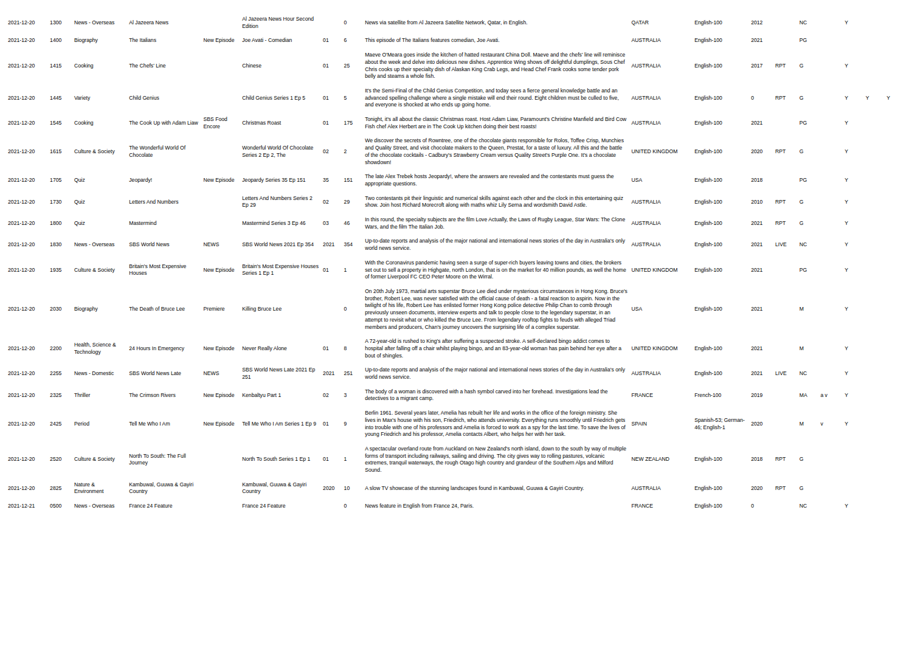| 2021-12-20 | 1300 | News - Overseas | Al Jazeera News | | Al Jazeera News Hour Second Edition | | 0 | News via satellite from Al Jazeera Satellite Network, Qatar, in English. | QATAR | English-100 | 2012 | | NC | | Y | | |
| 2021-12-20 | 1400 | Biography | The Italians | New Episode | Joe Avati - Comedian | 01 | 6 | This episode of The Italians features comedian, Joe Avati. | AUSTRALIA | English-100 | 2021 | | PG | | | | |
| 2021-12-20 | 1415 | Cooking | The Chefs' Line | | Chinese | 01 | 25 | Maeve O'Meara goes inside the kitchen of hatted restaurant China Doll. Maeve and the chefs' line will reminisce about the week and delve into delicious new dishes. Apprentice Wing shows off delightful dumplings, Sous Chef Chris cooks up their specialty dish of Alaskan King Crab Legs, and Head Chef Frank cooks some tender pork belly and steams a whole fish. | AUSTRALIA | English-100 | 2017 | RPT | G | | Y | | |
| 2021-12-20 | 1445 | Variety | Child Genius | | Child Genius Series 1 Ep 5 | 01 | 5 | It's the Semi-Final of the Child Genius Competition, and today sees a fierce general knowledge battle and an advanced spelling challenge where a single mistake will end their round. Eight children must be culled to five, and everyone is shocked at who ends up going home. | AUSTRALIA | English-100 | 0 | RPT | G | | Y | Y | Y |
| 2021-12-20 | 1545 | Cooking | The Cook Up with Adam Liaw | SBS Food Encore | Christmas Roast | 01 | 175 | Tonight, it's all about the classic Christmas roast. Host Adam Liaw, Paramount's Christine Manfield and Bird Cow Fish chef Alex Herbert are in The Cook Up kitchen doing their best roasts! | AUSTRALIA | English-100 | 2021 | | PG | | Y | | |
| 2021-12-20 | 1615 | Culture & Society | The Wonderful World Of Chocolate | | Wonderful World Of Chocolate Series 2 Ep 2, The | 02 | 2 | We discover the secrets of Rowntree, one of the chocolate giants responsible for Rolos, Toffee Crisp, Munchies and Quality Street, and visit chocolate makers to the Queen, Prestat, for a taste of luxury. All this and the battle of the chocolate cocktails - Cadbury's Strawberry Cream versus Quality Street's Purple One. It's a chocolate showdown! | UNITED KINGDOM | English-100 | 2020 | RPT | G | | Y | | |
| 2021-12-20 | 1705 | Quiz | Jeopardy! | New Episode | Jeopardy Series 35 Ep 151 | 35 | 151 | The late Alex Trebek hosts Jeopardy!, where the answers are revealed and the contestants must guess the appropriate questions. | USA | English-100 | 2018 | | PG | | Y | | |
| 2021-12-20 | 1730 | Quiz | Letters And Numbers | | Letters And Numbers Series 2 Ep 29 | 02 | 29 | Two contestants pit their linguistic and numerical skills against each other and the clock in this entertaining quiz show. Join host Richard Morecroft along with maths whiz Lily Serna and wordsmith David Astle. | AUSTRALIA | English-100 | 2010 | RPT | G | | Y | | |
| 2021-12-20 | 1800 | Quiz | Mastermind | | Mastermind Series 3 Ep 46 | 03 | 46 | In this round, the specialty subjects are the film Love Actually, the Laws of Rugby League, Star Wars: The Clone Wars, and the film The Italian Job. | AUSTRALIA | English-100 | 2021 | RPT | G | | Y | | |
| 2021-12-20 | 1830 | News - Overseas | SBS World News | NEWS | SBS World News 2021 Ep 354 | 2021 | 354 | Up-to-date reports and analysis of the major national and international news stories of the day in Australia's only world news service. | AUSTRALIA | English-100 | 2021 | LIVE | NC | | Y | | |
| 2021-12-20 | 1935 | Culture & Society | Britain's Most Expensive Houses | New Episode | Britain's Most Expensive Houses Series 1 Ep 1 | 01 | 1 | With the Coronavirus pandemic having seen a surge of super-rich buyers leaving towns and cities, the brokers set out to sell a property in Highgate, north London, that is on the market for 40 million pounds, as well the home of former Liverpool FC CEO Peter Moore on the Wirral. | UNITED KINGDOM | English-100 | 2021 | | PG | | Y | | |
| 2021-12-20 | 2030 | Biography | The Death of Bruce Lee | Premiere | Killing Bruce Lee | | 0 | On 20th July 1973, martial arts superstar Bruce Lee died under mysterious circumstances in Hong Kong. Bruce's brother, Robert Lee, was never satisfied with the official cause of death - a fatal reaction to aspirin. Now in the twilight of his life, Robert Lee has enlisted former Hong Kong police detective Philip Chan to comb through previously unseen documents, interview experts and talk to people close to the legendary superstar, in an attempt to revisit what or who killed the Bruce Lee. From legendary rooftop fights to feuds with alleged Triad members and producers, Chan's journey uncovers the surprising life of a complex superstar. | USA | English-100 | 2021 | | M | | Y | | |
| 2021-12-20 | 2200 | Health, Science & Technology | 24 Hours In Emergency | New Episode | Never Really Alone | 01 | 8 | A 72-year-old is rushed to King's after suffering a suspected stroke. A self-declared bingo addict comes to hospital after falling off a chair whilst playing bingo, and an 83-year-old woman has pain behind her eye after a bout of shingles. | UNITED KINGDOM | English-100 | 2021 | | M | | Y | | |
| 2021-12-20 | 2255 | News - Domestic | SBS World News Late | NEWS | SBS World News Late 2021 Ep 251 | 2021 | 251 | Up-to-date reports and analysis of the major national and international news stories of the day in Australia's only world news service. | AUSTRALIA | English-100 | 2021 | LIVE | NC | | Y | | |
| 2021-12-20 | 2325 | Thriller | The Crimson Rivers | New Episode | Kenbaltyu Part 1 | 02 | 3 | The body of a woman is discovered with a hash symbol carved into her forehead. Investigations lead the detectives to a migrant camp. | FRANCE | French-100 | 2019 | | MA | a v | Y | | |
| 2021-12-20 | 2425 | Period | Tell Me Who I Am | New Episode | Tell Me Who I Am Series 1 Ep 9 | 01 | 9 | Berlin 1961. Several years later, Amelia has rebuilt her life and works in the office of the foreign ministry. She lives in Max's house with his son, Friedrich, who attends university. Everything runs smoothly until Friedrich gets into trouble with one of his professors and Amelia is forced to work as a spy for the last time. To save the lives of young Friedrich and his professor, Amelia contacts Albert, who helps her with her task. | SPAIN | Spanish-53; German-46; English-1 | 2020 | | M | v | Y | | |
| 2021-12-20 | 2520 | Culture & Society | North To South: The Full Journey | | North To South Series 1 Ep 1 | 01 | 1 | A spectacular overland route from Auckland on New Zealand's north island, down to the south by way of multiple forms of transport including railways, sailing and driving. The city gives way to rolling pastures, volcanic extremes, tranquil waterways, the rough Otago high country and grandeur of the Southern Alps and Milford Sound. | NEW ZEALAND | English-100 | 2018 | RPT | G | | | | |
| 2021-12-20 | 2825 | Nature & Environment | Kambuwal, Guuwa & Gayiri Country | | Kambuwal, Guuwa & Gayiri Country | 2020 | 10 | A slow TV showcase of the stunning landscapes found in Kambuwal, Guuwa & Gayiri Country. | AUSTRALIA | English-100 | 2020 | RPT | G | | | | |
| 2021-12-21 | 0500 | News - Overseas | France 24 Feature | | France 24 Feature | | 0 | News feature in English from France 24, Paris. | FRANCE | English-100 | 0 | | NC | | Y | | |